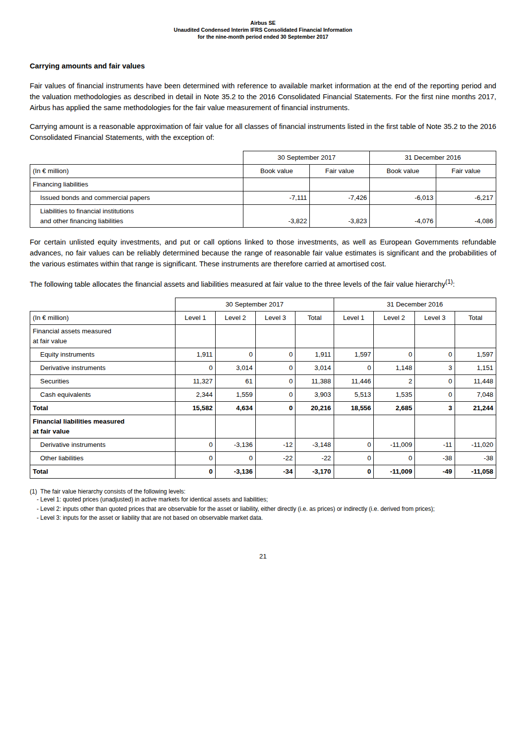Airbus SE
Unaudited Condensed Interim IFRS Consolidated Financial Information
for the nine-month period ended 30 September 2017
Carrying amounts and fair values
Fair values of financial instruments have been determined with reference to available market information at the end of the reporting period and the valuation methodologies as described in detail in Note 35.2 to the 2016 Consolidated Financial Statements. For the first nine months 2017, Airbus has applied the same methodologies for the fair value measurement of financial instruments.
Carrying amount is a reasonable approximation of fair value for all classes of financial instruments listed in the first table of Note 35.2 to the 2016 Consolidated Financial Statements, with the exception of:
| | 30 September 2017 | 31 December 2016 |
| --- | --- | --- |
| (In € million) | Book value | Fair value | Book value | Fair value |
| Financing liabilities | | | | |
| Issued bonds and commercial papers | -7,111 | -7,426 | -6,013 | -6,217 |
| Liabilities to financial institutions and other financing liabilities | -3,822 | -3,823 | -4,076 | -4,086 |
For certain unlisted equity investments, and put or call options linked to those investments, as well as European Governments refundable advances, no fair values can be reliably determined because the range of reasonable fair value estimates is significant and the probabilities of the various estimates within that range is significant. These instruments are therefore carried at amortised cost.
The following table allocates the financial assets and liabilities measured at fair value to the three levels of the fair value hierarchy(1):
| | 30 September 2017 | 31 December 2016 |
| --- | --- | --- |
| (In € million) | Level 1 | Level 2 | Level 3 | Total | Level 1 | Level 2 | Level 3 | Total |
| Financial assets measured at fair value | | | | | | | | |
| Equity instruments | 1,911 | 0 | 0 | 1,911 | 1,597 | 0 | 0 | 1,597 |
| Derivative instruments | 0 | 3,014 | 0 | 3,014 | 0 | 1,148 | 3 | 1,151 |
| Securities | 11,327 | 61 | 0 | 11,388 | 11,446 | 2 | 0 | 11,448 |
| Cash equivalents | 2,344 | 1,559 | 0 | 3,903 | 5,513 | 1,535 | 0 | 7,048 |
| Total | 15,582 | 4,634 | 0 | 20,216 | 18,556 | 2,685 | 3 | 21,244 |
| Financial liabilities measured at fair value | | | | | | | | |
| Derivative instruments | 0 | -3,136 | -12 | -3,148 | 0 | -11,009 | -11 | -11,020 |
| Other liabilities | 0 | 0 | -22 | -22 | 0 | 0 | -38 | -38 |
| Total | 0 | -3,136 | -34 | -3,170 | 0 | -11,009 | -49 | -11,058 |
(1) The fair value hierarchy consists of the following levels:
- Level 1: quoted prices (unadjusted) in active markets for identical assets and liabilities;
- Level 2: inputs other than quoted prices that are observable for the asset or liability, either directly (i.e. as prices) or indirectly (i.e. derived from prices);
- Level 3: inputs for the asset or liability that are not based on observable market data.
21